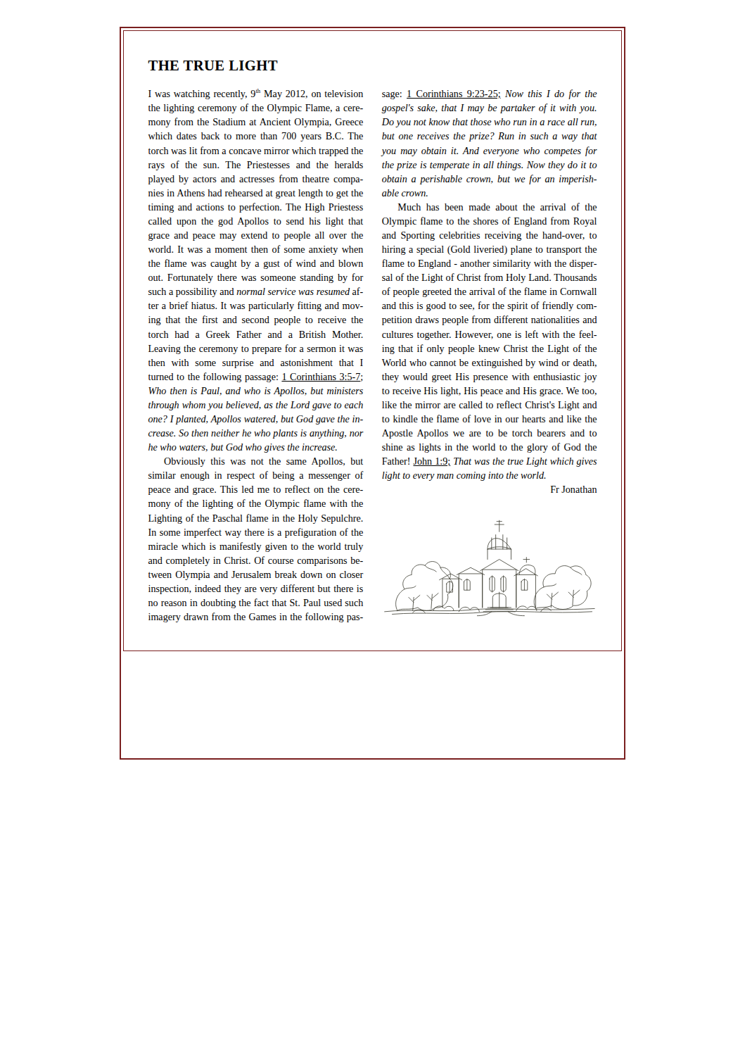The True Light
I was watching recently, 9th May 2012, on television the lighting ceremony of the Olympic Flame, a ceremony from the Stadium at Ancient Olympia, Greece which dates back to more than 700 years B.C. The torch was lit from a concave mirror which trapped the rays of the sun. The Priestesses and the heralds played by actors and actresses from theatre companies in Athens had rehearsed at great length to get the timing and actions to perfection. The High Priestess called upon the god Apollos to send his light that grace and peace may extend to people all over the world. It was a moment then of some anxiety when the flame was caught by a gust of wind and blown out. Fortunately there was someone standing by for such a possibility and normal service was resumed after a brief hiatus. It was particularly fitting and moving that the first and second people to receive the torch had a Greek Father and a British Mother. Leaving the ceremony to prepare for a sermon it was then with some surprise and astonishment that I turned to the following passage: 1 Corinthians 3:5-7; Who then is Paul, and who is Apollos, but ministers through whom you believed, as the Lord gave to each one? I planted, Apollos watered, but God gave the increase. So then neither he who plants is anything, nor he who waters, but God who gives the increase.
Obviously this was not the same Apollos, but similar enough in respect of being a messenger of peace and grace. This led me to reflect on the ceremony of the lighting of the Olympic flame with the Lighting of the Paschal flame in the Holy Sepulchre. In some imperfect way there is a prefiguration of the miracle which is manifestly given to the world truly and completely in Christ. Of course comparisons between Olympia and Jerusalem break down on closer inspection, indeed they are very different but there is no reason in doubting the fact that St. Paul used such imagery drawn from the Games in the following passage: 1 Corinthians 9:23-25; Now this I do for the gospel's sake, that I may be partaker of it with you. Do you not know that those who run in a race all run, but one receives the prize? Run in such a way that you may obtain it. And everyone who competes for the prize is temperate in all things. Now they do it to obtain a perishable crown, but we for an imperishable crown.
Much has been made about the arrival of the Olympic flame to the shores of England from Royal and Sporting celebrities receiving the hand-over, to hiring a special (Gold liveried) plane to transport the flame to England - another similarity with the dispersal of the Light of Christ from Holy Land. Thousands of people greeted the arrival of the flame in Cornwall and this is good to see, for the spirit of friendly competition draws people from different nationalities and cultures together. However, one is left with the feeling that if only people knew Christ the Light of the World who cannot be extinguished by wind or death, they would greet His presence with enthusiastic joy to receive His light, His peace and His grace. We too, like the mirror are called to reflect Christ's Light and to kindle the flame of love in our hearts and like the Apostle Apollos we are to be torch bearers and to shine as lights in the world to the glory of God the Father! John 1:9; That was the true Light which gives light to every man coming into the world.
Fr Jonathan